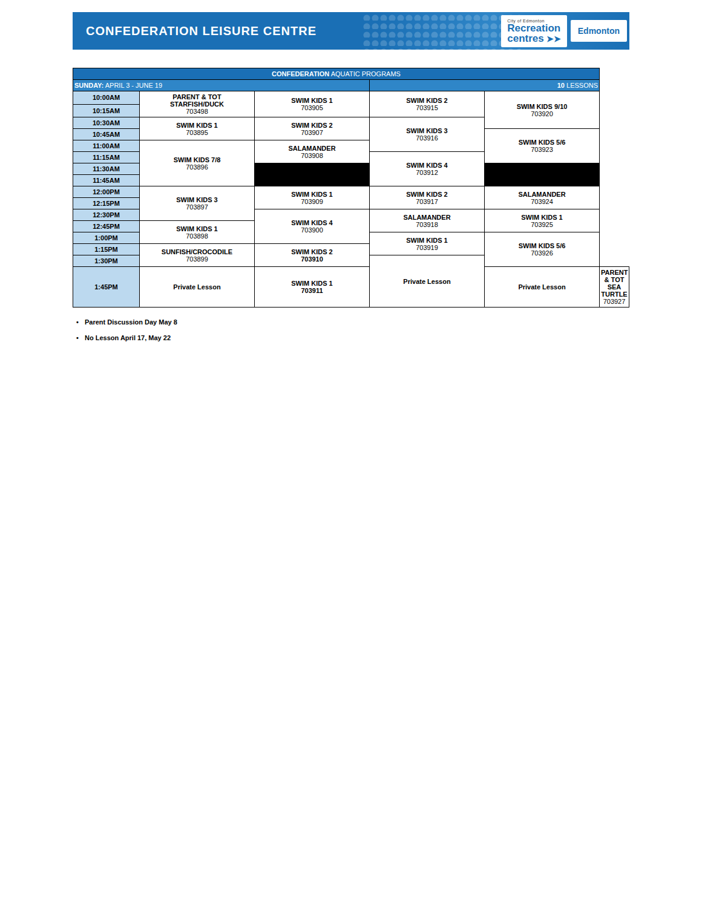CONFEDERATION LEISURE CENTRE
City of Edmonton Recreation
centres➤➤
Edmonton
| CONFEDERATION AQUATIC PROGRAMS |
| SUNDAY: APRIL 3 - JUNE 19 | 10 LESSONS |
| 10:00AM | PARENT & TOT STARFISH/DUCK 703498 | SWIM KIDS 1 703905 | SWIM KIDS 2 703915 | SWIM KIDS 9/10 703920 |
| 10:15AM |
| 10:30AM | SWIM KIDS 1 703895 | SWIM KIDS 2 703907 | SWIM KIDS 3 703916 |
| 10:45AM | SWIM KIDS 5/6 703923 |
| 11:00AM | SWIM KIDS 7/8 703896 | SALAMANDER 703908 |
| 11:15AM | SWIM KIDS 4 703912 |
| 11:30AM | | |
| 11:45AM |
| 12:00PM | SWIM KIDS 3 703897 | SWIM KIDS 1 703909 | SWIM KIDS 2 703917 | SALAMANDER 703924 |
| 12:15PM |
| 12:30PM | SWIM KIDS 4 703900 | SALAMANDER 703918 | SWIM KIDS 1 703925 |
| 12:45PM | SWIM KIDS 1 703898 |
| 1:00PM | SWIM KIDS 1 703919 | SWIM KIDS 5/6 703926 |
| 1:15PM | SUNFISH/CROCODILE 703899 | SWIM KIDS 2 703910 |
| 1:30PM | Private Lesson |
| 1:45PM | Private Lesson | SWIM KIDS 1 703911 | Private Lesson | PARENT & TOT SEA TURTLE 703927 |
Parent Discussion Day May 8
No Lesson April 17, May 22